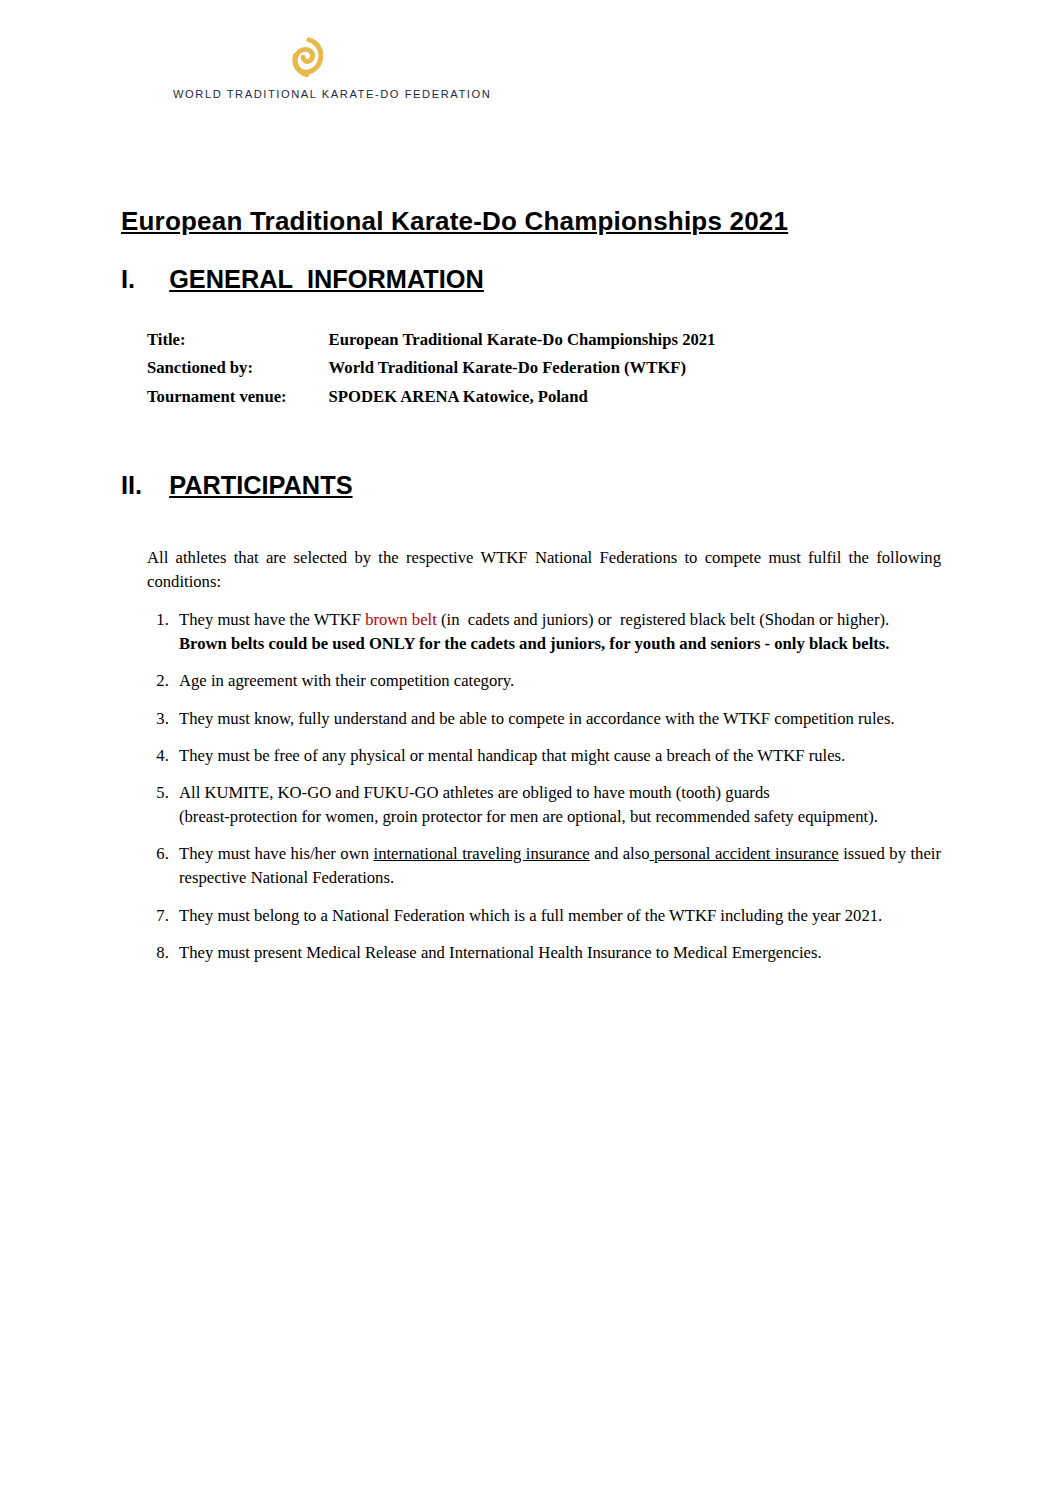WORLD TRADITIONAL KARATE-DO FEDERATION
European Traditional Karate-Do Championships 2021
I. GENERAL INFORMATION
| Title: | European Traditional Karate-Do Championships 2021 |
| Sanctioned by: | World Traditional Karate-Do Federation (WTKF) |
| Tournament venue: | SPODEK ARENA Katowice, Poland |
II. PARTICIPANTS
All athletes that are selected by the respective WTKF National Federations to compete must fulfil the following conditions:
They must have the WTKF brown belt (in cadets and juniors) or registered black belt (Shodan or higher).
Brown belts could be used ONLY for the cadets and juniors, for youth and seniors - only black belts.
Age in agreement with their competition category.
They must know, fully understand and be able to compete in accordance with the WTKF competition rules.
They must be free of any physical or mental handicap that might cause a breach of the WTKF rules.
All KUMITE, KO-GO and FUKU-GO athletes are obliged to have mouth (tooth) guards
(breast-protection for women, groin protector for men are optional, but recommended safety equipment).
They must have his/her own international traveling insurance and also personal accident insurance issued by their respective National Federations.
They must belong to a National Federation which is a full member of the WTKF including the year 2021.
They must present Medical Release and International Health Insurance to Medical Emergencies.